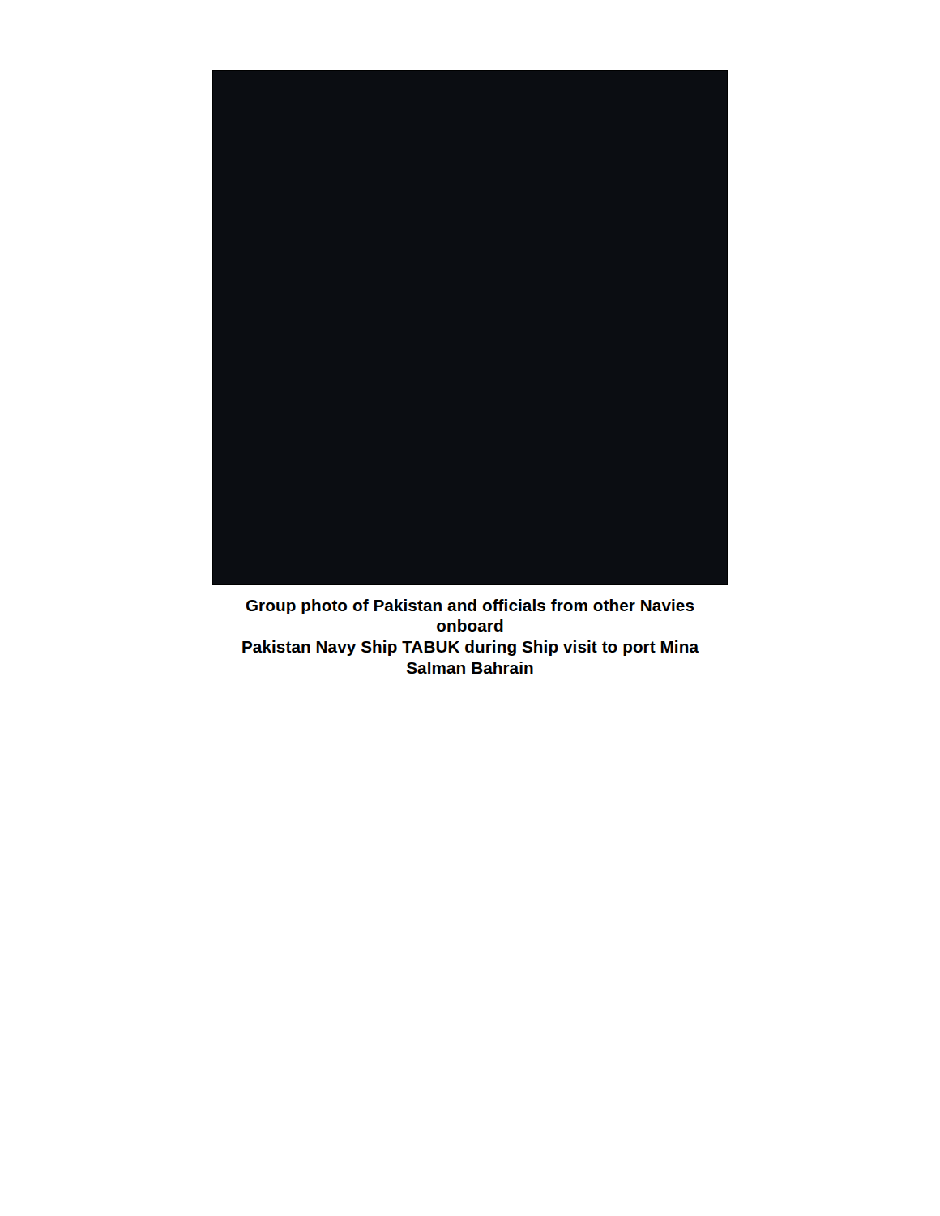Group photo of Pakistan and officials from other Navies onboard
Pakistan Navy Ship TABUK during Ship visit to port Mina Salman Bahrain